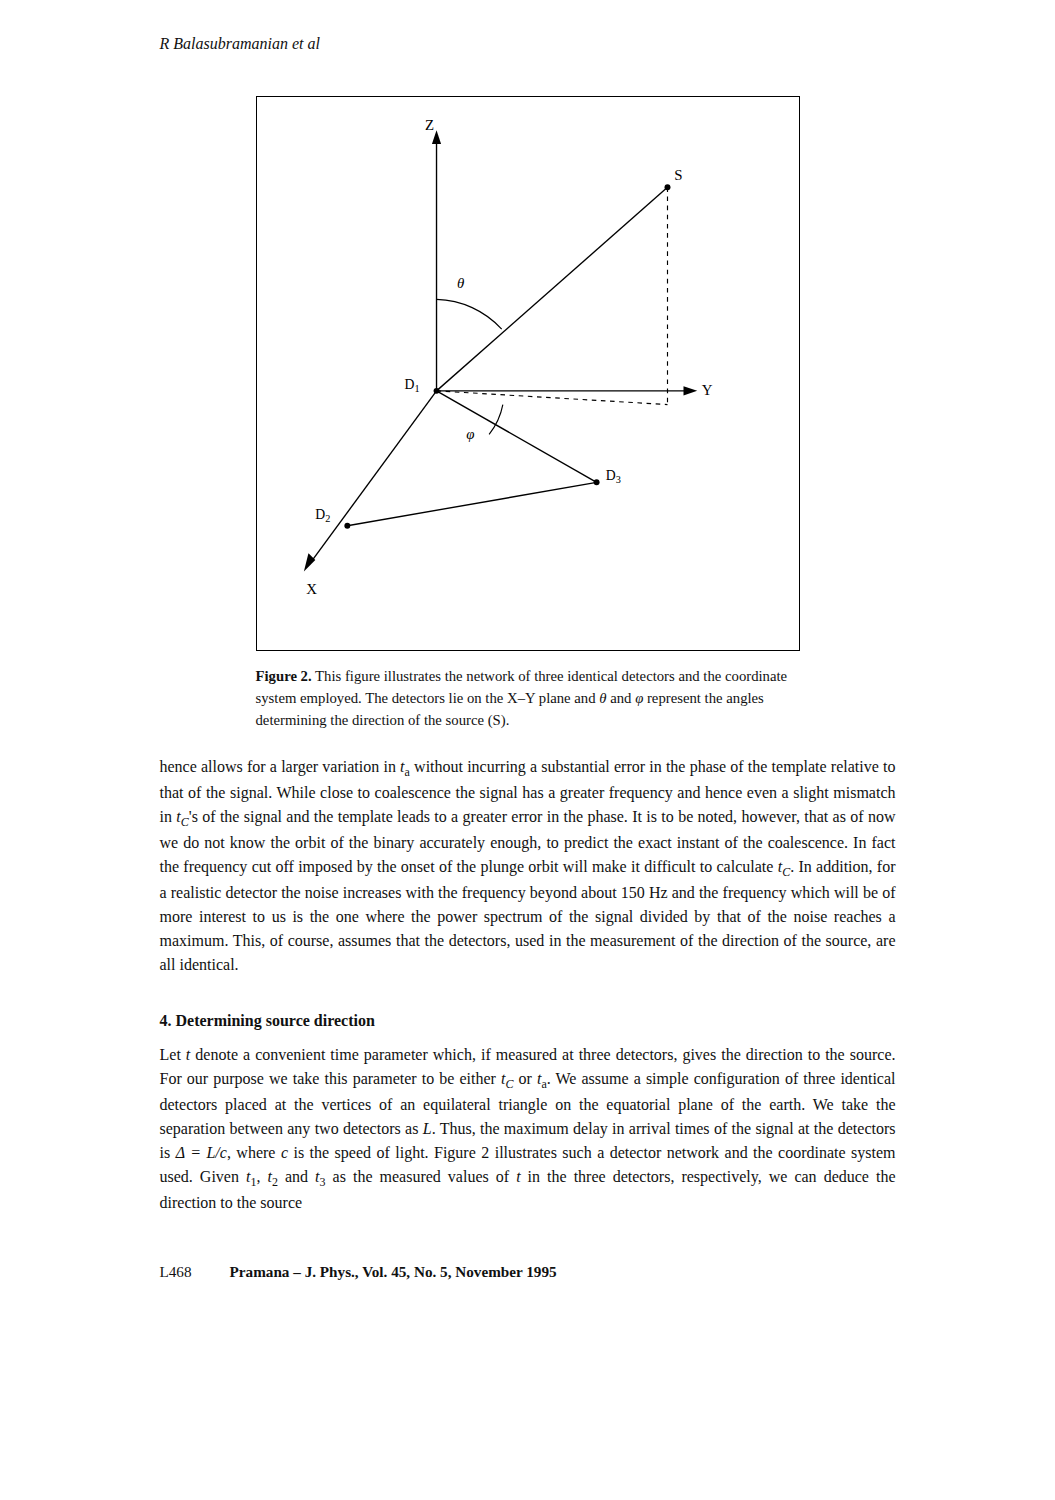R Balasubramanian et al
Network of three identical detectors and the coordinate system employed A three-dimensional coordinate diagram. The Z axis points up from detector D1, the Y axis points right, and the X axis points down-left toward detector D2. A line from D1 goes up-right to the source S. The angle theta is measured from the Z axis to the line D1–S, and the angle phi is measured in the X–Y plane. Detector D3 lies to the lower right of D1, and D2 lies on the X axis; lines connect D1, D2 and D3 forming a triangle. Z Y X S θ φ D1 D3 D2
Figure 2. This figure illustrates the network of three identical detectors and the coordinate system employed. The detectors lie on the X–Y plane and θ and φ represent the angles determining the direction of the source (S).
hence allows for a larger variation in ta without incurring a substantial error in the phase of the template relative to that of the signal. While close to coalescence the signal has a greater frequency and hence even a slight mismatch in tC's of the signal and the template leads to a greater error in the phase. It is to be noted, however, that as of now we do not know the orbit of the binary accurately enough, to predict the exact instant of the coalescence. In fact the frequency cut off imposed by the onset of the plunge orbit will make it difficult to calculate tC. In addition, for a realistic detector the noise increases with the frequency beyond about 150 Hz and the frequency which will be of more interest to us is the one where the power spectrum of the signal divided by that of the noise reaches a maximum. This, of course, assumes that the detectors, used in the measurement of the direction of the source, are all identical.
4. Determining source direction
Let t denote a convenient time parameter which, if measured at three detectors, gives the direction to the source. For our purpose we take this parameter to be either tC or ta. We assume a simple configuration of three identical detectors placed at the vertices of an equilateral triangle on the equatorial plane of the earth. We take the separation between any two detectors as L. Thus, the maximum delay in arrival times of the signal at the detectors is Δ = L/c, where c is the speed of light. Figure 2 illustrates such a detector network and the coordinate system used. Given t1, t2 and t3 as the measured values of t in the three detectors, respectively, we can deduce the direction to the source
L468 Pramana – J. Phys., Vol. 45, No. 5, November 1995